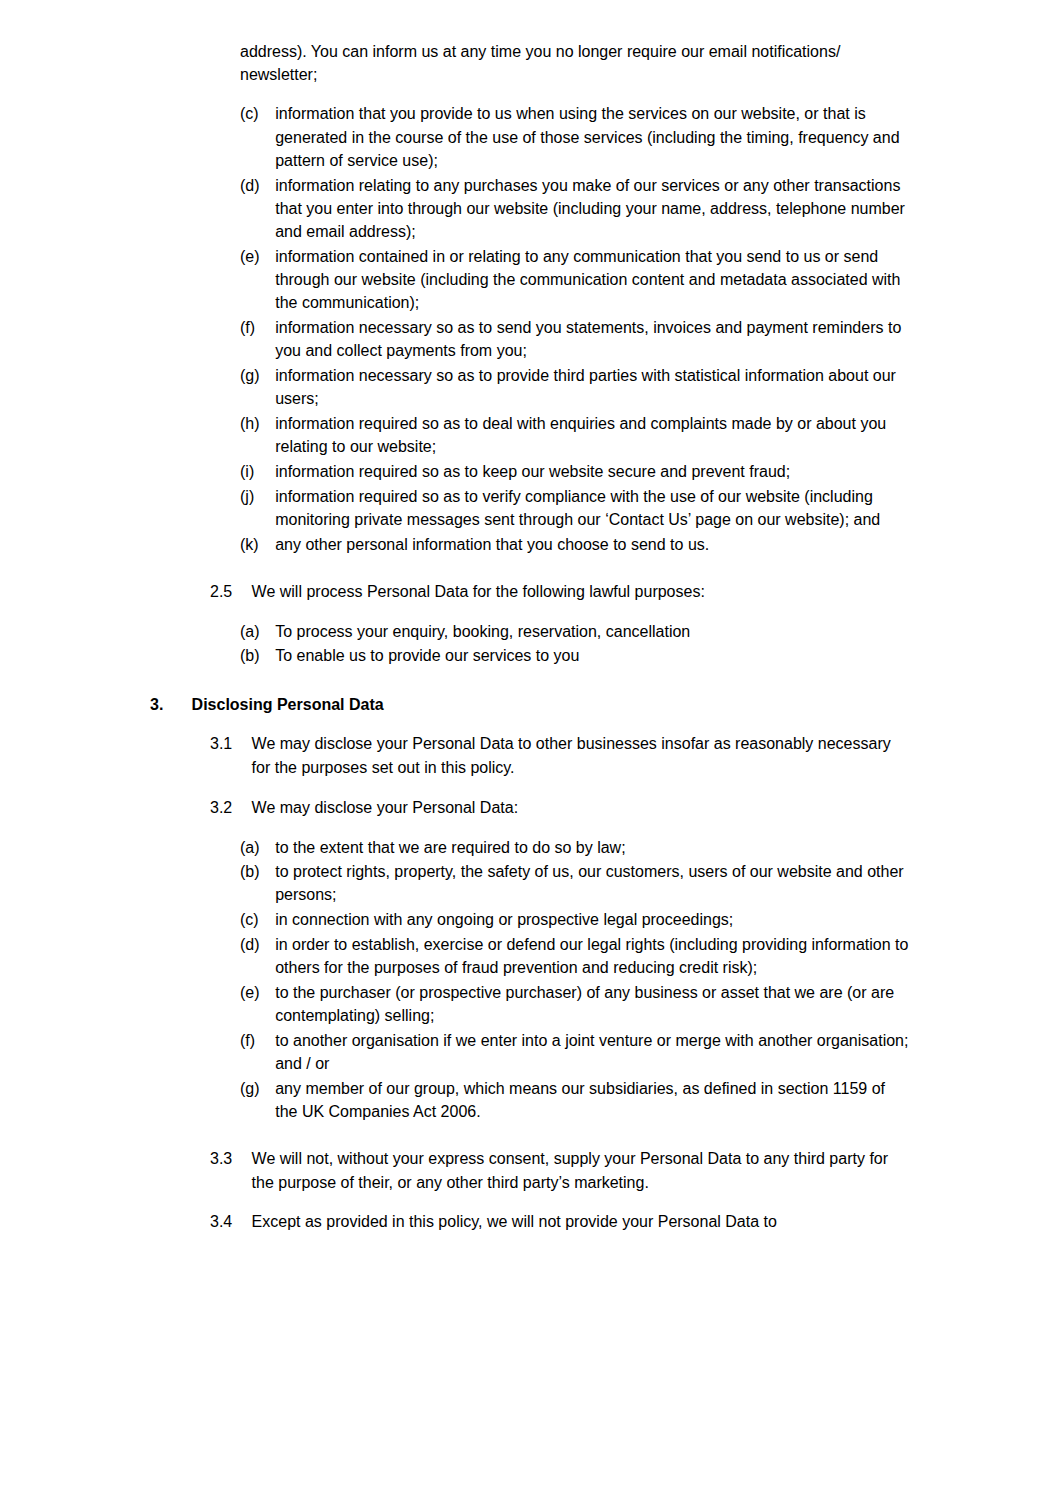address). You can inform us at any time you no longer require our email notifications/ newsletter;
(c) information that you provide to us when using the services on our website, or that is generated in the course of the use of those services (including the timing, frequency and pattern of service use);
(d) information relating to any purchases you make of our services or any other transactions that you enter into through our website (including your name, address, telephone number and email address);
(e) information contained in or relating to any communication that you send to us or send through our website (including the communication content and metadata associated with the communication);
(f) information necessary so as to send you statements, invoices and payment reminders to you and collect payments from you;
(g) information necessary so as to provide third parties with statistical information about our users;
(h) information required so as to deal with enquiries and complaints made by or about you relating to our website;
(i) information required so as to keep our website secure and prevent fraud;
(j) information required so as to verify compliance with the use of our website (including monitoring private messages sent through our ‘Contact Us’ page on our website); and
(k) any other personal information that you choose to send to us.
2.5 We will process Personal Data for the following lawful purposes:
(a) To process your enquiry, booking, reservation, cancellation
(b) To enable us to provide our services to you
3. Disclosing Personal Data
3.1 We may disclose your Personal Data to other businesses insofar as reasonably necessary for the purposes set out in this policy.
3.2 We may disclose your Personal Data:
(a) to the extent that we are required to do so by law;
(b) to protect rights, property, the safety of us, our customers, users of our website and other persons;
(c) in connection with any ongoing or prospective legal proceedings;
(d) in order to establish, exercise or defend our legal rights (including providing information to others for the purposes of fraud prevention and reducing credit risk);
(e) to the purchaser (or prospective purchaser) of any business or asset that we are (or are contemplating) selling;
(f) to another organisation if we enter into a joint venture or merge with another organisation; and / or
(g) any member of our group, which means our subsidiaries, as defined in section 1159 of the UK Companies Act 2006.
3.3 We will not, without your express consent, supply your Personal Data to any third party for the purpose of their, or any other third party’s marketing.
3.4 Except as provided in this policy, we will not provide your Personal Data to